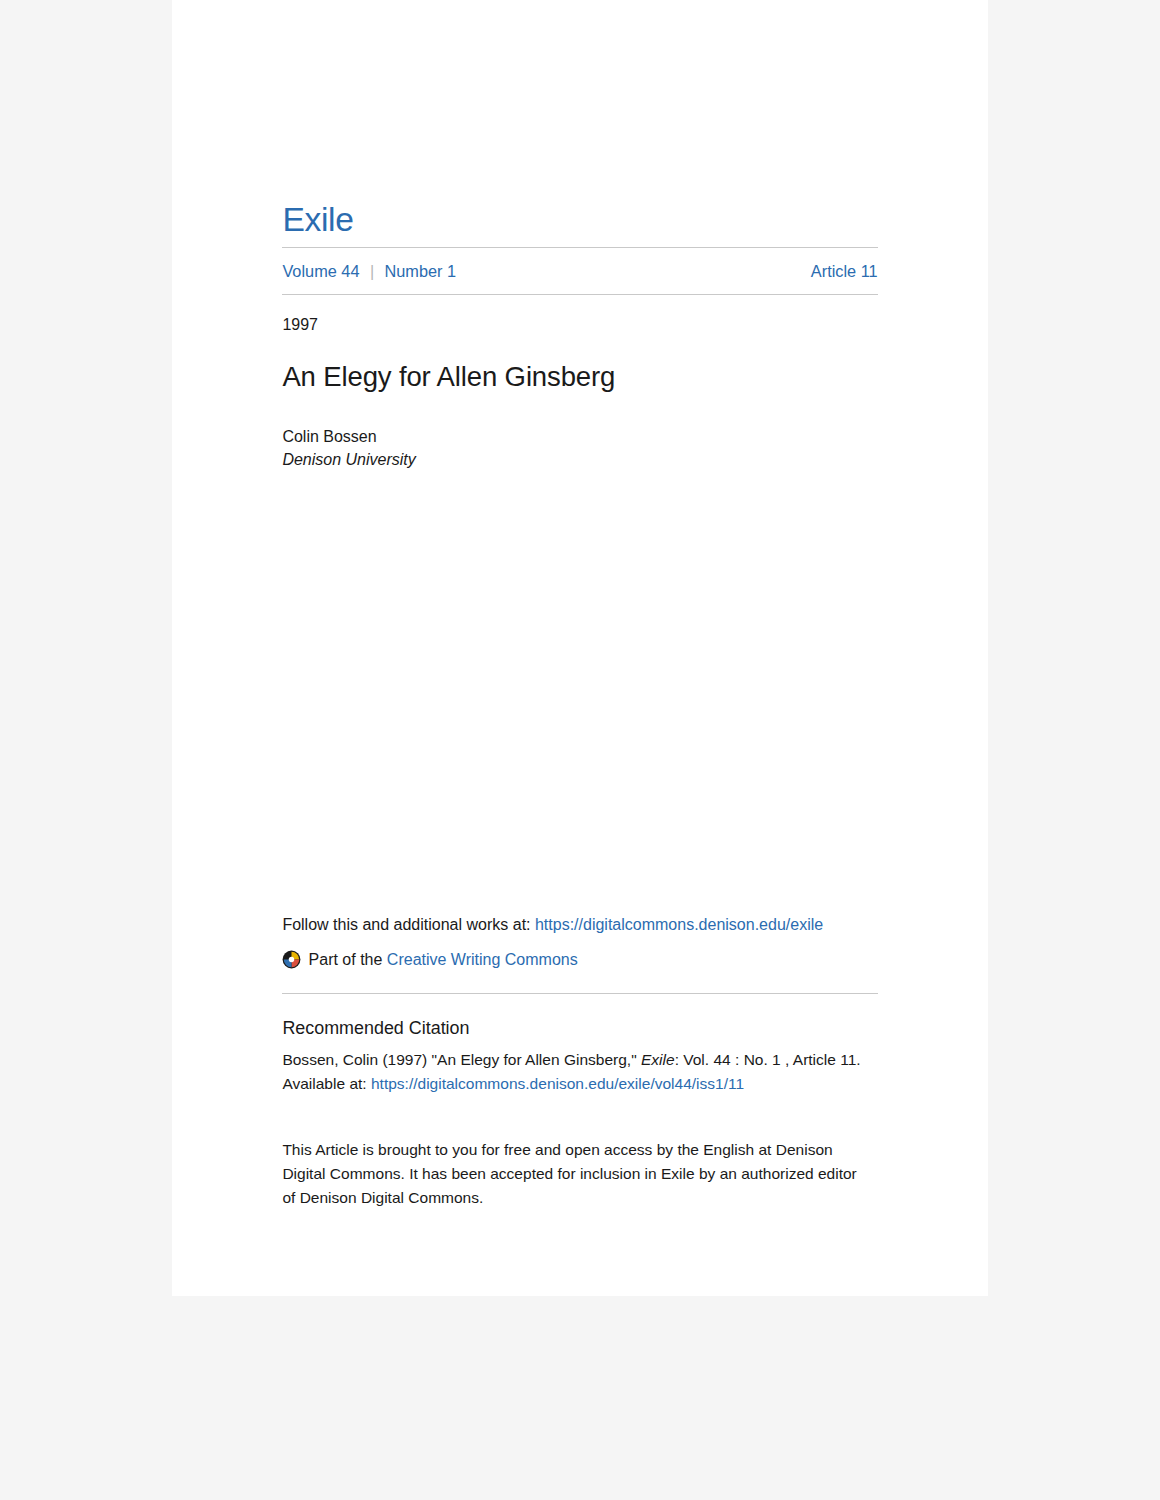Exile
Volume 44 | Number 1
Article 11
1997
An Elegy for Allen Ginsberg
Colin Bossen Denison University
Follow this and additional works at: https://digitalcommons.denison.edu/exile
Part of the Creative Writing Commons
Recommended Citation
Bossen, Colin (1997) "An Elegy for Allen Ginsberg," Exile: Vol. 44 : No. 1 , Article 11.
Available at: https://digitalcommons.denison.edu/exile/vol44/iss1/11
This Article is brought to you for free and open access by the English at Denison Digital Commons. It has been accepted for inclusion in Exile by an authorized editor of Denison Digital Commons.